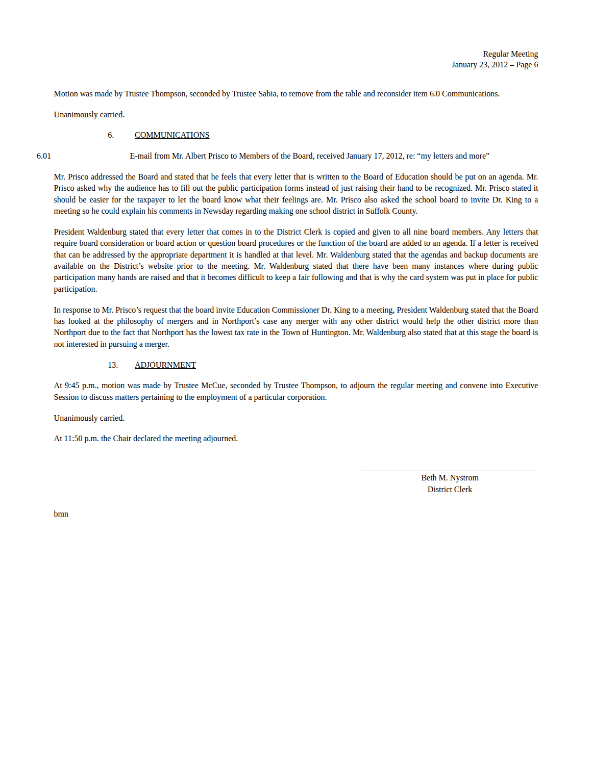Regular Meeting
January 23, 2012 – Page 6
Motion was made by Trustee Thompson, seconded by Trustee Sabia, to remove from the table and reconsider item 6.0 Communications.
Unanimously carried.
6. COMMUNICATIONS
6.01 E-mail from Mr. Albert Prisco to Members of the Board, received January 17, 2012, re: “my letters and more”
Mr. Prisco addressed the Board and stated that he feels that every letter that is written to the Board of Education should be put on an agenda. Mr. Prisco asked why the audience has to fill out the public participation forms instead of just raising their hand to be recognized. Mr. Prisco stated it should be easier for the taxpayer to let the board know what their feelings are. Mr. Prisco also asked the school board to invite Dr. King to a meeting so he could explain his comments in Newsday regarding making one school district in Suffolk County.
President Waldenburg stated that every letter that comes in to the District Clerk is copied and given to all nine board members. Any letters that require board consideration or board action or question board procedures or the function of the board are added to an agenda. If a letter is received that can be addressed by the appropriate department it is handled at that level. Mr. Waldenburg stated that the agendas and backup documents are available on the District’s website prior to the meeting. Mr. Waldenburg stated that there have been many instances where during public participation many hands are raised and that it becomes difficult to keep a fair following and that is why the card system was put in place for public participation.
In response to Mr. Prisco’s request that the board invite Education Commissioner Dr. King to a meeting, President Waldenburg stated that the Board has looked at the philosophy of mergers and in Northport’s case any merger with any other district would help the other district more than Northport due to the fact that Northport has the lowest tax rate in the Town of Huntington. Mr. Waldenburg also stated that at this stage the board is not interested in pursuing a merger.
13. ADJOURNMENT
At 9:45 p.m., motion was made by Trustee McCue, seconded by Trustee Thompson, to adjourn the regular meeting and convene into Executive Session to discuss matters pertaining to the employment of a particular corporation.
Unanimously carried.
At 11:50 p.m. the Chair declared the meeting adjourned.
Beth M. Nystrom
District Clerk
bmn